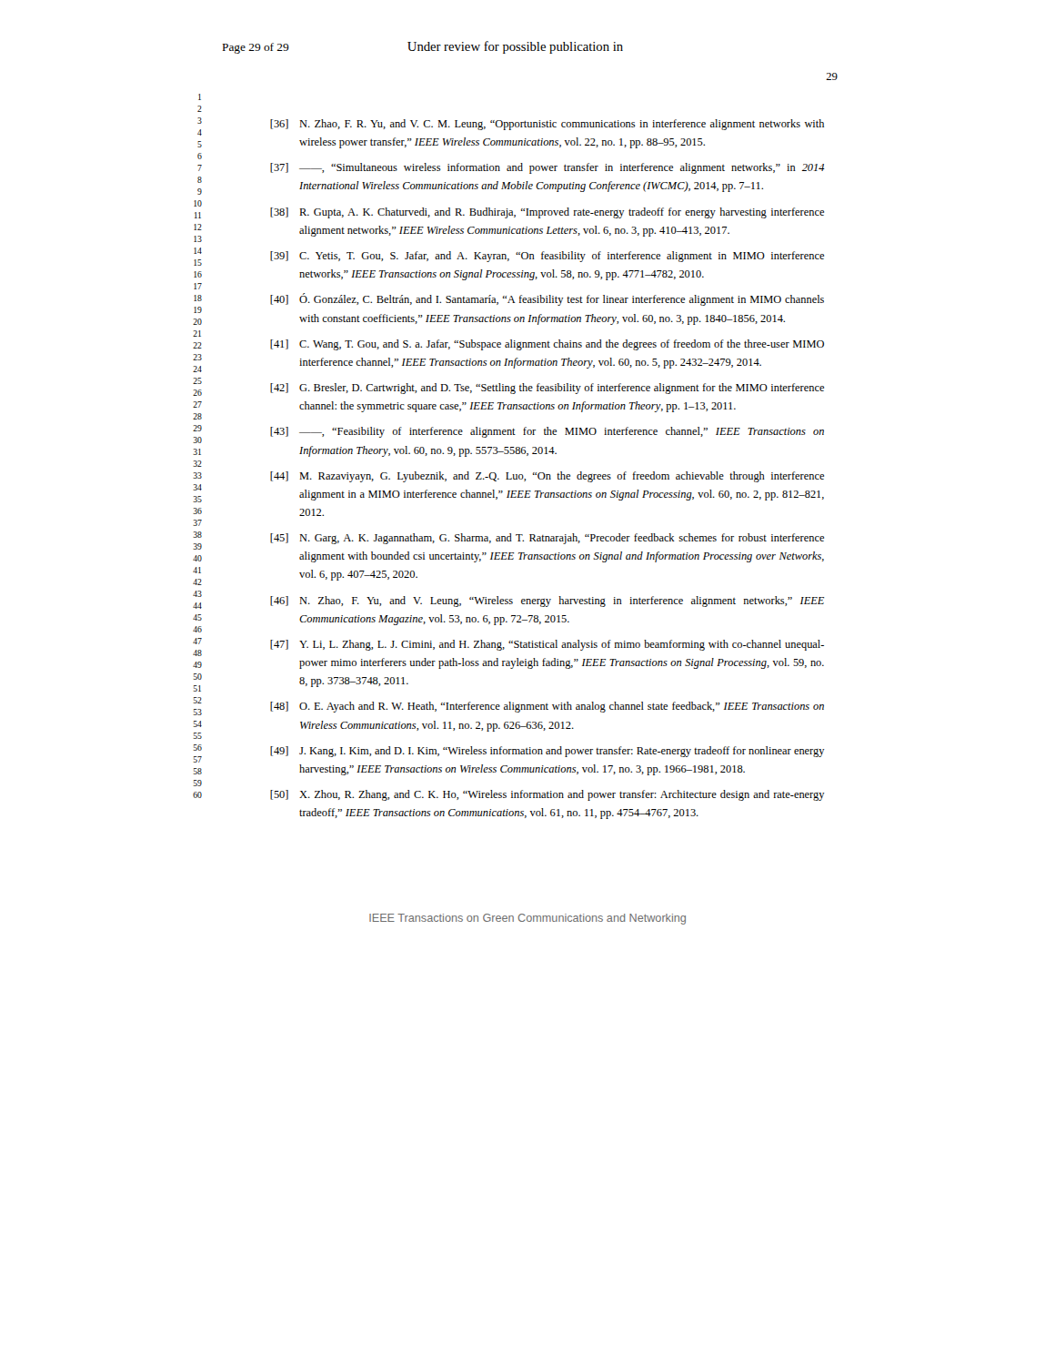1
2
3
4
5
6
7
8
9
10
11
12
13
14
15
16
17
18
19
20
21
22
23
24
25
26
27
28
29
30
31
32
33
34
35
36
37
38
39
40
41
42
43
44
45
46
47
48
49
50
51
52
53
54
55
56
57
58
59
60
Page 29 of 29
Under review for possible publication in
29
[36] N. Zhao, F. R. Yu, and V. C. M. Leung, “Opportunistic communications in interference alignment networks with wireless power transfer,” IEEE Wireless Communications, vol. 22, no. 1, pp. 88–95, 2015.
[37]——, “Simultaneous wireless information and power transfer in interference alignment networks,” in 2014 International Wireless Communications and Mobile Computing Conference (IWCMC), 2014, pp. 7–11.
[38] R. Gupta, A. K. Chaturvedi, and R. Budhiraja, “Improved rate-energy tradeoff for energy harvesting interference alignment networks,” IEEE Wireless Communications Letters, vol. 6, no. 3, pp. 410–413, 2017.
[39] C. Yetis, T. Gou, S. Jafar, and A. Kayran, “On feasibility of interference alignment in MIMO interference networks,” IEEE Transactions on Signal Processing, vol. 58, no. 9, pp. 4771–4782, 2010.
[40] Ó. González, C. Beltrán, and I. Santamaría, “A feasibility test for linear interference alignment in MIMO channels with constant coefficients,” IEEE Transactions on Information Theory, vol. 60, no. 3, pp. 1840–1856, 2014.
[41] C. Wang, T. Gou, and S. a. Jafar, “Subspace alignment chains and the degrees of freedom of the three-user MIMO interference channel,” IEEE Transactions on Information Theory, vol. 60, no. 5, pp. 2432–2479, 2014.
[42] G. Bresler, D. Cartwright, and D. Tse, “Settling the feasibility of interference alignment for the MIMO interference channel: the symmetric square case,” IEEE Transactions on Information Theory, pp. 1–13, 2011.
[43]——, “Feasibility of interference alignment for the MIMO interference channel,” IEEE Transactions on Information Theory, vol. 60, no. 9, pp. 5573–5586, 2014.
[44] M. Razaviyayn, G. Lyubeznik, and Z.-Q. Luo, “On the degrees of freedom achievable through interference alignment in a MIMO interference channel,” IEEE Transactions on Signal Processing, vol. 60, no. 2, pp. 812–821, 2012.
[45] N. Garg, A. K. Jagannatham, G. Sharma, and T. Ratnarajah, “Precoder feedback schemes for robust interference alignment with bounded csi uncertainty,” IEEE Transactions on Signal and Information Processing over Networks, vol. 6, pp. 407–425, 2020.
[46] N. Zhao, F. Yu, and V. Leung, “Wireless energy harvesting in interference alignment networks,” IEEE Communications Magazine, vol. 53, no. 6, pp. 72–78, 2015.
[47] Y. Li, L. Zhang, L. J. Cimini, and H. Zhang, “Statistical analysis of mimo beamforming with co-channel unequal-power mimo interferers under path-loss and rayleigh fading,” IEEE Transactions on Signal Processing, vol. 59, no. 8, pp. 3738–3748, 2011.
[48] O. E. Ayach and R. W. Heath, “Interference alignment with analog channel state feedback,” IEEE Transactions on Wireless Communications, vol. 11, no. 2, pp. 626–636, 2012.
[49] J. Kang, I. Kim, and D. I. Kim, “Wireless information and power transfer: Rate-energy tradeoff for nonlinear energy harvesting,” IEEE Transactions on Wireless Communications, vol. 17, no. 3, pp. 1966–1981, 2018.
[50] X. Zhou, R. Zhang, and C. K. Ho, “Wireless information and power transfer: Architecture design and rate-energy tradeoff,” IEEE Transactions on Communications, vol. 61, no. 11, pp. 4754–4767, 2013.
IEEE Transactions on Green Communications and Networking